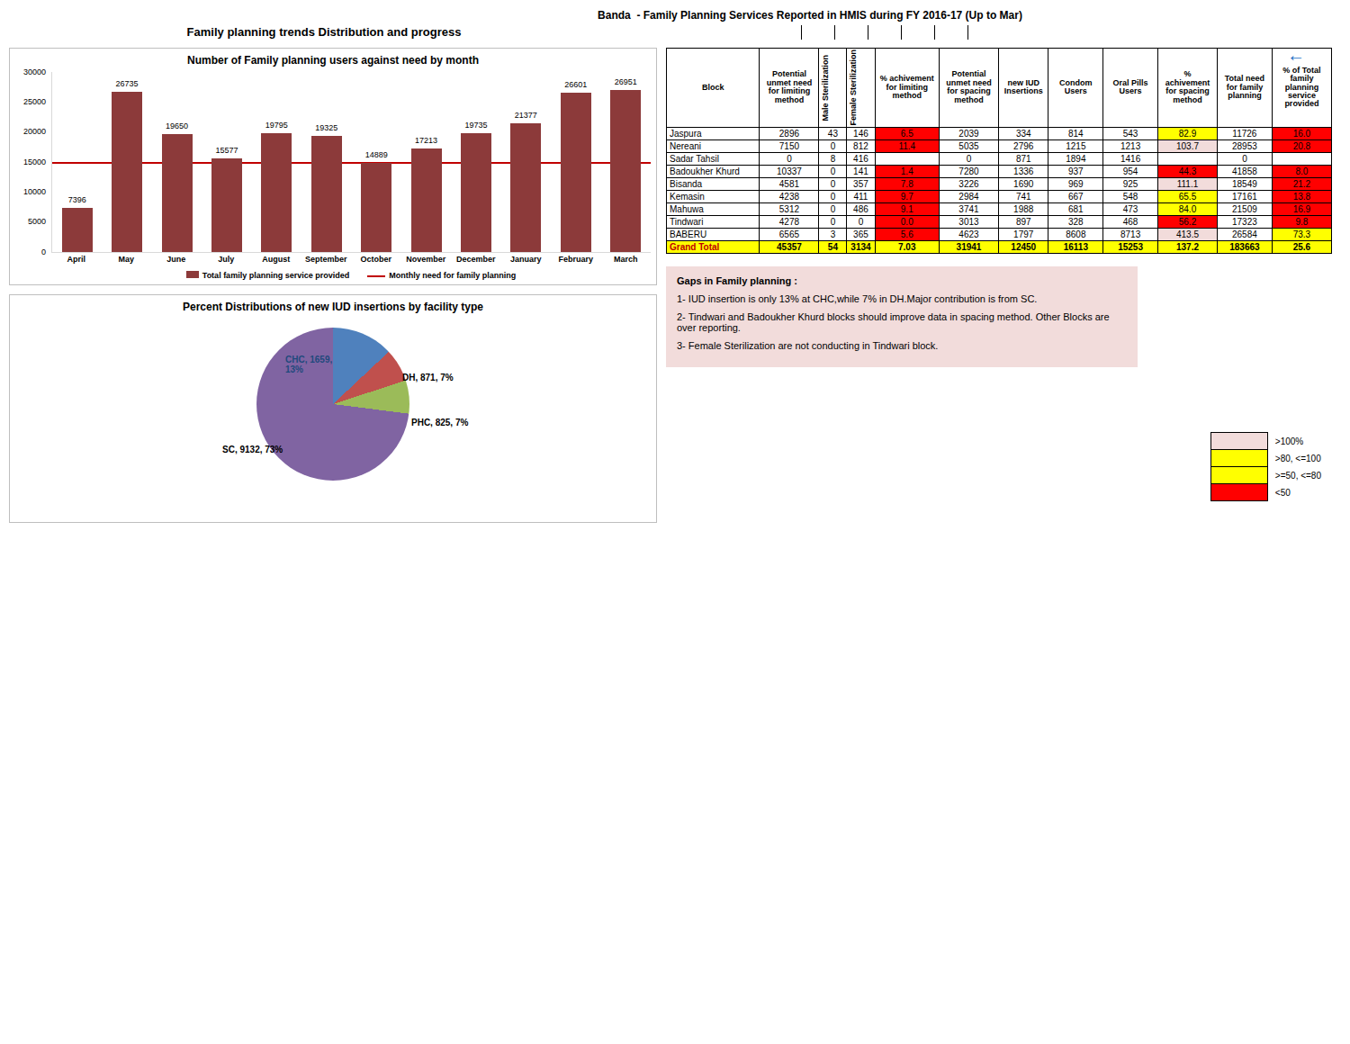Banda - Family Planning Services Reported in HMIS during FY 2016-17 (Up to Mar)
Family planning trends Distribution and progress
←
Number of Family planning users against need by month
30000
25000
20000
15000
10000
5000
0
7396
26735
19650
15577
19795
19325
14889
17213
19735
21377
26601
26951
April May June July August September October November December January February March
Total family planning service provided Monthly need for family planning
Percent Distributions of new IUD insertions by facility type
CHC, 1659,
13%
DH, 871, 7%
PHC, 825, 7%
SC, 9132, 73%
| Block | Potential unmet need for limiting method | Male Sterilization | Female Sterilization | % achivement for limiting method | Potential unmet need for spacing method | new IUD Insertions | Condom Users | Oral Pills Users | % achivement for spacing method | Total need for family planning | % of Total family planning service provided |
| --- | --- | --- | --- | --- | --- | --- | --- | --- | --- | --- | --- |
| Jaspura | 2896 | 43 | 146 | 6.5 | 2039 | 334 | 814 | 543 | 82.9 | 11726 | 16.0 |
| Nereani | 7150 | 0 | 812 | 11.4 | 5035 | 2796 | 1215 | 1213 | 103.7 | 28953 | 20.8 |
| Sadar Tahsil | 0 | 8 | 416 | | 0 | 871 | 1894 | 1416 | | 0 | |
| Badoukher Khurd | 10337 | 0 | 141 | 1.4 | 7280 | 1336 | 937 | 954 | 44.3 | 41858 | 8.0 |
| Bisanda | 4581 | 0 | 357 | 7.8 | 3226 | 1690 | 969 | 925 | 111.1 | 18549 | 21.2 |
| Kemasin | 4238 | 0 | 411 | 9.7 | 2984 | 741 | 667 | 548 | 65.5 | 17161 | 13.8 |
| Mahuwa | 5312 | 0 | 486 | 9.1 | 3741 | 1988 | 681 | 473 | 84.0 | 21509 | 16.9 |
| Tindwari | 4278 | 0 | 0 | 0.0 | 3013 | 897 | 328 | 468 | 56.2 | 17323 | 9.8 |
| BABERU | 6565 | 3 | 365 | 5.6 | 4623 | 1797 | 8608 | 8713 | 413.5 | 26584 | 73.3 |
| Grand Total | 45357 | 54 | 3134 | 7.03 | 31941 | 12450 | 16113 | 15253 | 137.2 | 183663 | 25.6 |
Gaps in Family planning :
1- IUD insertion is only 13% at CHC,while 7% in DH.Major contribution is from SC.
2- Tindwari and Badoukher Khurd blocks should improve data in spacing method. Other Blocks are over reporting.
3- Female Sterilization are not conducting in Tindwari block.
| | >100% |
| | >80, <=100 |
| | >=50, <=80 |
| | <50 |